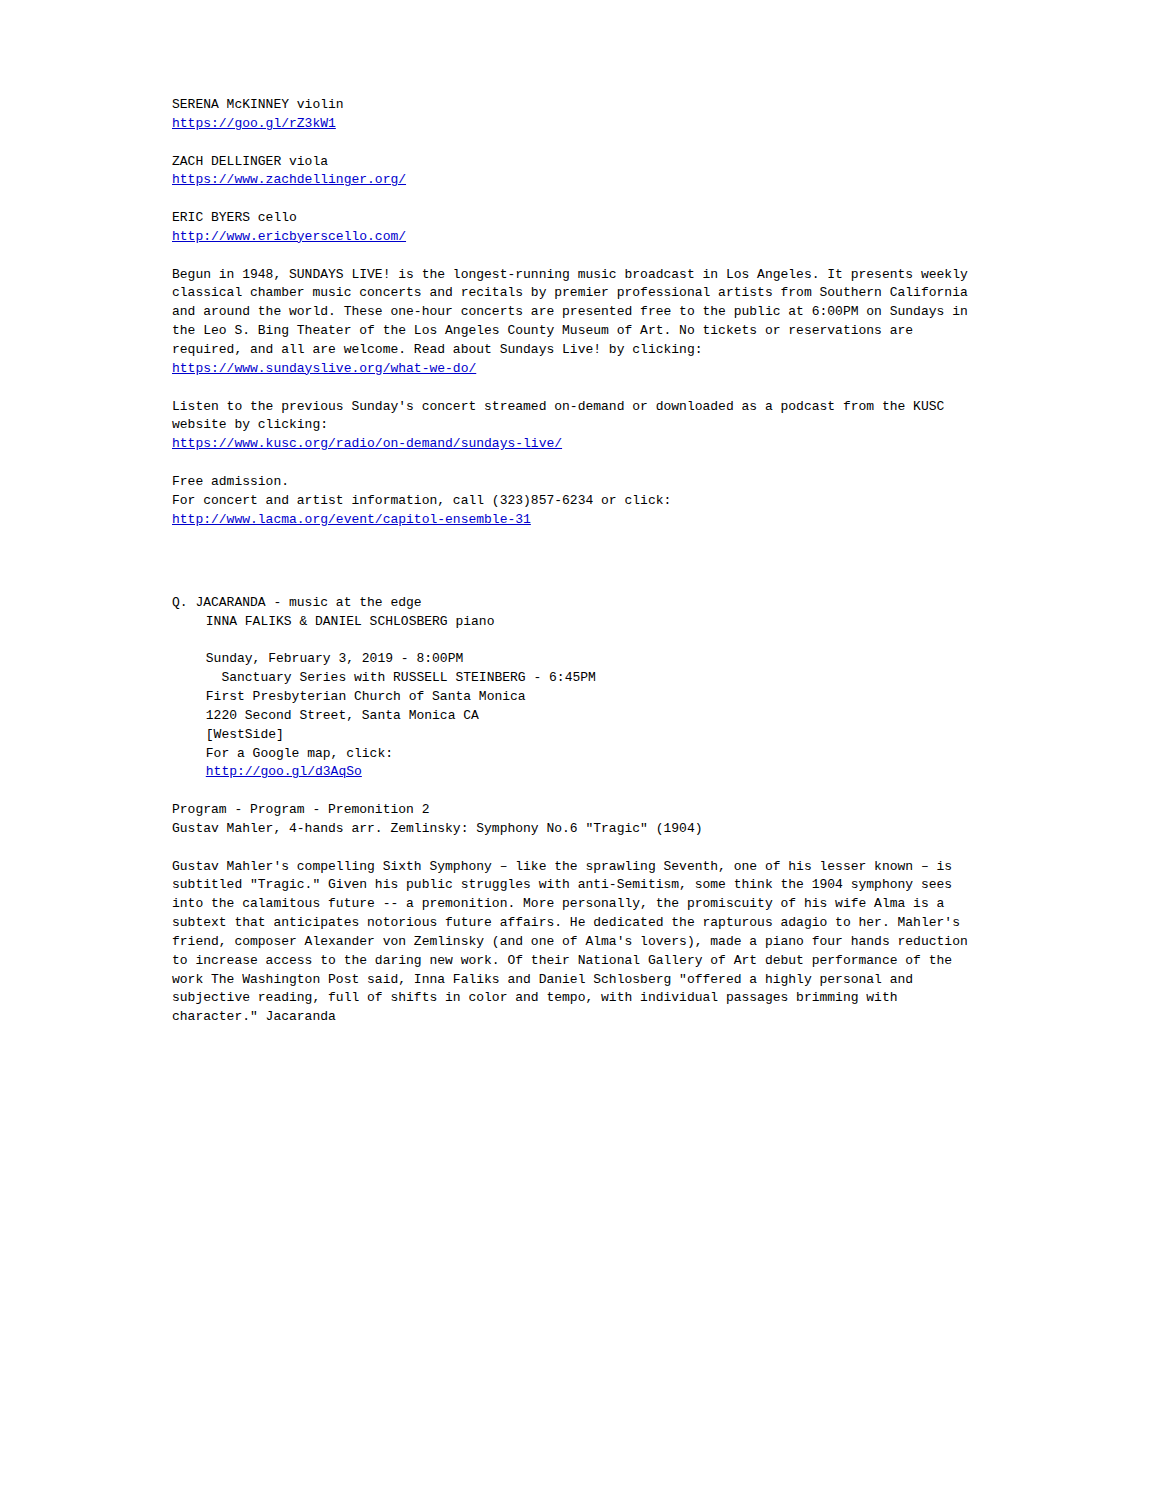SERENA McKINNEY violin https://goo.gl/rZ3kW1
ZACH DELLINGER viola https://www.zachdellinger.org/
ERIC BYERS cello http://www.ericbyerscello.com/
Begun in 1948, SUNDAYS LIVE! is the longest-running music broadcast in Los Angeles. It presents weekly classical chamber music concerts and recitals by premier professional artists from Southern California and around the world. These one-hour concerts are presented free to the public at 6:00PM on Sundays in the Leo S. Bing Theater of the Los Angeles County Museum of Art. No tickets or reservations are required, and all are welcome. Read about Sundays Live! by clicking: https://www.sundayslive.org/what-we-do/
Listen to the previous Sunday's concert streamed on-demand or downloaded as a podcast from the KUSC website by clicking: https://www.kusc.org/radio/on-demand/sundays-live/
Free admission. For concert and artist information, call (323)857-6234 or click: http://www.lacma.org/event/capitol-ensemble-31
Q. JACARANDA - music at the edge INNA FALIKS & DANIEL SCHLOSBERG piano
Sunday, February 3, 2019 - 8:00PM Sanctuary Series with RUSSELL STEINBERG - 6:45PM First Presbyterian Church of Santa Monica 1220 Second Street, Santa Monica CA [WestSide] For a Google map, click: http://goo.gl/d3AqSo
Program - Program - Premonition 2 Gustav Mahler, 4-hands arr. Zemlinsky: Symphony No.6 "Tragic" (1904)
Gustav Mahler's compelling Sixth Symphony – like the sprawling Seventh, one of his lesser known – is subtitled "Tragic." Given his public struggles with anti-Semitism, some think the 1904 symphony sees into the calamitous future -- a premonition. More personally, the promiscuity of his wife Alma is a subtext that anticipates notorious future affairs. He dedicated the rapturous adagio to her. Mahler's friend, composer Alexander von Zemlinsky (and one of Alma's lovers), made a piano four hands reduction to increase access to the daring new work. Of their National Gallery of Art debut performance of the work The Washington Post said, Inna Faliks and Daniel Schlosberg "offered a highly personal and subjective reading, full of shifts in color and tempo, with individual passages brimming with character." Jacaranda